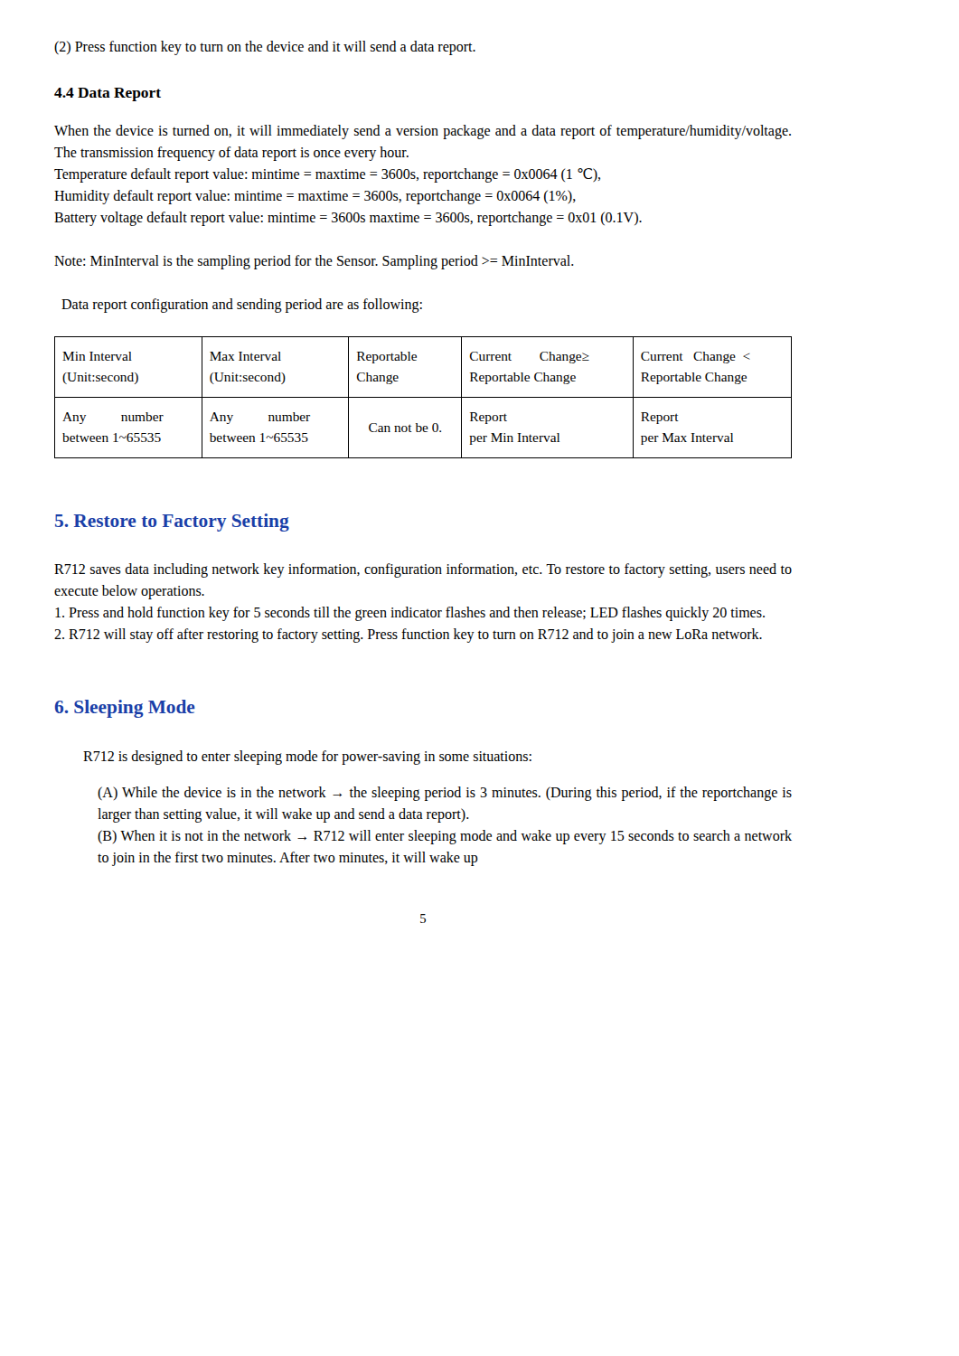(2) Press function key to turn on the device and it will send a data report.
4.4 Data Report
When the device is turned on, it will immediately send a version package and a data report of temperature/humidity/voltage. The transmission frequency of data report is once every hour.
Temperature default report value: mintime = maxtime = 3600s, reportchange = 0x0064 (1 ℃),
Humidity default report value: mintime = maxtime = 3600s, reportchange = 0x0064 (1%),
Battery voltage default report value: mintime = 3600s maxtime = 3600s, reportchange = 0x01 (0.1V).
Note: MinInterval is the sampling period for the Sensor. Sampling period >= MinInterval.
Data report configuration and sending period are as following:
| Min Interval (Unit:second) | Max Interval (Unit:second) | Reportable Change | Current Change≥ Reportable Change | Current Change < Reportable Change |
| Any number between 1~65535 | Any number between 1~65535 | Can not be 0. | Report per Min Interval | Report per Max Interval |
5. Restore to Factory Setting
R712 saves data including network key information, configuration information, etc. To restore to factory setting, users need to execute below operations.
1. Press and hold function key for 5 seconds till the green indicator flashes and then release; LED flashes quickly 20 times.
2. R712 will stay off after restoring to factory setting. Press function key to turn on R712 and to join a new LoRa network.
6. Sleeping Mode
R712 is designed to enter sleeping mode for power-saving in some situations:
(A) While the device is in the network → the sleeping period is 3 minutes. (During this period, if the reportchange is larger than setting value, it will wake up and send a data report).
(B) When it is not in the network → R712 will enter sleeping mode and wake up every 15 seconds to search a network to join in the first two minutes. After two minutes, it will wake up
5